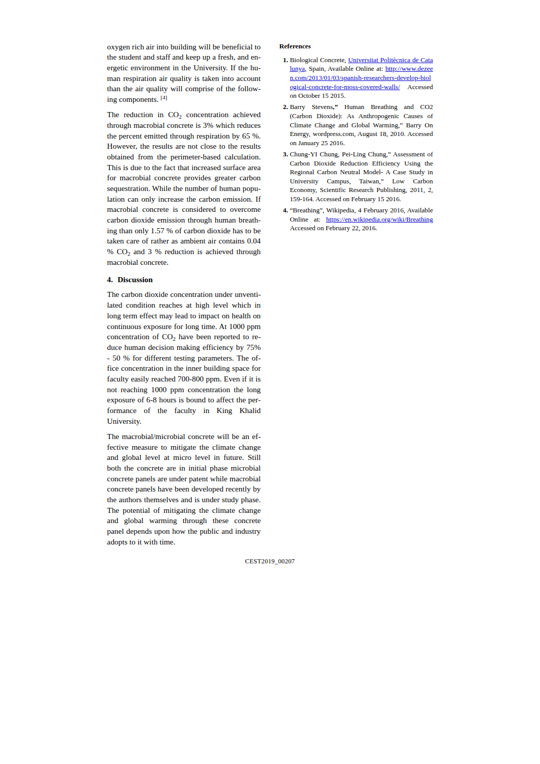oxygen rich air into building will be beneficial to the student and staff and keep up a fresh, and energetic environment in the University. If the human respiration air quality is taken into account than the air quality will comprise of the following components. [4]
The reduction in CO2 concentration achieved through macrobial concrete is 3% which reduces the percent emitted through respiration by 65 %. However, the results are not close to the results obtained from the perimeter-based calculation. This is due to the fact that increased surface area for macrobial concrete provides greater carbon sequestration. While the number of human population can only increase the carbon emission. If macrobial concrete is considered to overcome carbon dioxide emission through human breathing than only 1.57 % of carbon dioxide has to be taken care of rather as ambient air contains 0.04 % CO2 and 3 % reduction is achieved through macrobial concrete.
4. Discussion
The carbon dioxide concentration under unventilated condition reaches at high level which in long term effect may lead to impact on health on continuous exposure for long time. At 1000 ppm concentration of CO2 have been reported to reduce human decision making efficiency by 75% - 50 % for different testing parameters. The office concentration in the inner building space for faculty easily reached 700-800 ppm. Even if it is not reaching 1000 ppm concentration the long exposure of 6-8 hours is bound to affect the performance of the faculty in King Khalid University.
The macrobial/microbial concrete will be an effective measure to mitigate the climate change and global level at micro level in future. Still both the concrete are in initial phase microbial concrete panels are under patent while macrobial concrete panels have been developed recently by the authors themselves and is under study phase. The potential of mitigating the climate change and global warming through these concrete panel depends upon how the public and industry adopts to it with time.
References
Biological Concrete, Universitat Politècnica de Catalunya, Spain, Available Online at: http://www.dezeen.com/2013/01/03/spanish-researchers-develop-biological-concrete-for-moss-covered-walls/ Accessed on October 15 2015.
Barry Stevens,” Human Breathing and CO2 (Carbon Dioxide): As Anthropogenic Causes of Climate Change and Global Warming,” Barry On Energy, wordpress.com, August 18, 2010. Accessed on January 25 2016.
Chung-YI Chung, Pei-Ling Chung,” Assessment of Carbon Dioxide Reduction Efficiency Using the Regional Carbon Neutral Model- A Case Study in University Campus, Taiwan,” Low Carbon Economy, Scientific Research Publishing, 2011, 2, 159-164. Accessed on February 15 2016.
“Breathing”, Wikipedia, 4 February 2016, Available Online at: https://en.wikipedia.org/wiki/Breathing Accessed on February 22, 2016.
CEST2019_00207